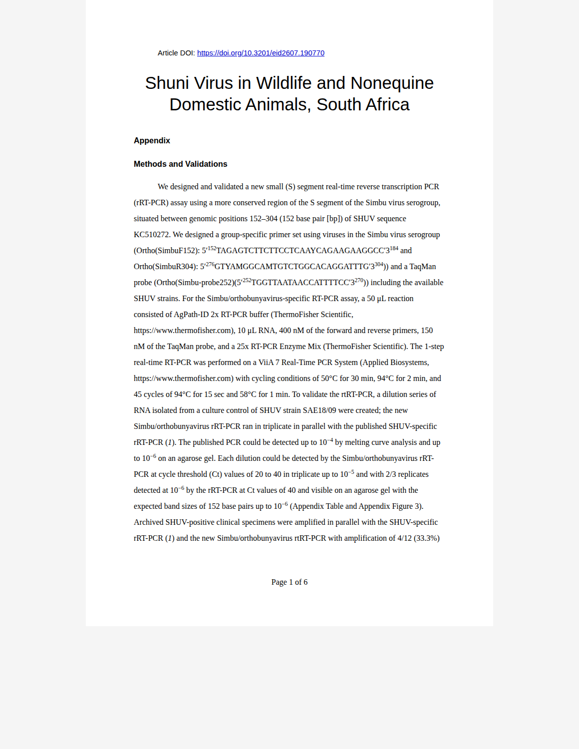Article DOI: https://doi.org/10.3201/eid2607.190770
Shuni Virus in Wildlife and Nonequine
Domestic Animals, South Africa
Appendix
Methods and Validations
We designed and validated a new small (S) segment real-time reverse transcription PCR (rRT-PCR) assay using a more conserved region of the S segment of the Simbu virus serogroup, situated between genomic positions 152–304 (152 base pair [bp]) of SHUV sequence KC510272. We designed a group-specific primer set using viruses in the Simbu virus serogroup (Ortho(SimbuF152): 5′152TAGAGTCTTCTTCCTCAAYCAGAAGAAGGCC′3184 and Ortho(SimbuR304): 5′276GTYAMGGCAMTGTCTGGCACAGGATTTG′3304)) and a TaqMan probe (Ortho(Simbu-probe252)(5′252TGGTTAATAACCATTTTCC′3270)) including the available SHUV strains. For the Simbu/orthobunyavirus-specific RT-PCR assay, a 50 μL reaction consisted of AgPath-ID 2x RT-PCR buffer (ThermoFisher Scientific, https://www.thermofisher.com), 10 μL RNA, 400 nM of the forward and reverse primers, 150 nM of the TaqMan probe, and a 25x RT-PCR Enzyme Mix (ThermoFisher Scientific). The 1-step real-time RT-PCR was performed on a ViiA 7 Real-Time PCR System (Applied Biosystems, https://www.thermofisher.com) with cycling conditions of 50°C for 30 min, 94°C for 2 min, and 45 cycles of 94°C for 15 sec and 58°C for 1 min. To validate the rtRT-PCR, a dilution series of RNA isolated from a culture control of SHUV strain SAE18/09 were created; the new Simbu/orthobunyavirus rRT-PCR ran in triplicate in parallel with the published SHUV-specific rRT-PCR (1). The published PCR could be detected up to 10−4 by melting curve analysis and up to 10−6 on an agarose gel. Each dilution could be detected by the Simbu/orthobunyavirus rRT-PCR at cycle threshold (Ct) values of 20 to 40 in triplicate up to 10−5 and with 2/3 replicates detected at 10−6 by the rRT-PCR at Ct values of 40 and visible on an agarose gel with the expected band sizes of 152 base pairs up to 10−6 (Appendix Table and Appendix Figure 3). Archived SHUV-positive clinical specimens were amplified in parallel with the SHUV-specific rRT-PCR (1) and the new Simbu/orthobunyavirus rtRT-PCR with amplification of 4/12 (33.3%)
Page 1 of 6